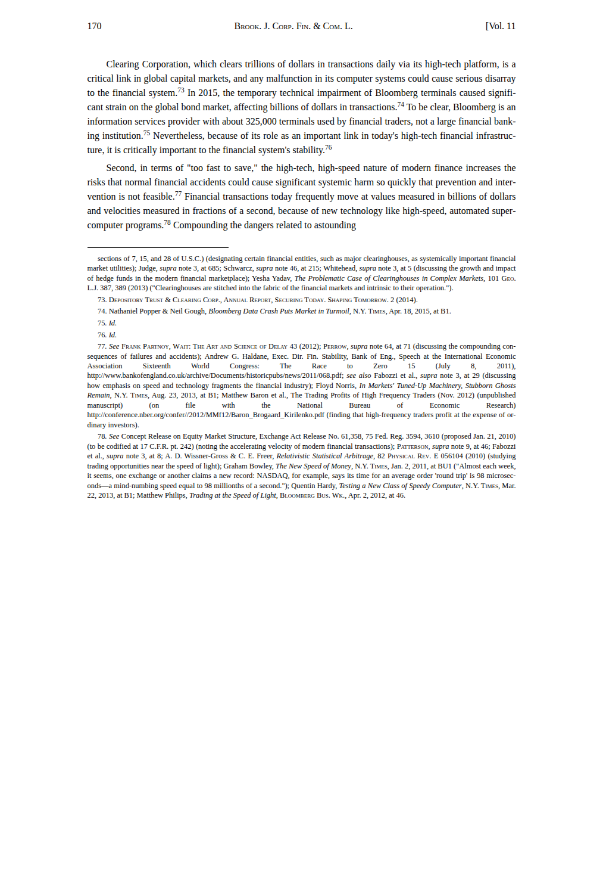170 Brook. J. Corp. Fin. & Com. L. [Vol. 11
Clearing Corporation, which clears trillions of dollars in transactions daily via its high-tech platform, is a critical link in global capital markets, and any malfunction in its computer systems could cause serious disarray to the financial system.73 In 2015, the temporary technical impairment of Bloomberg terminals caused significant strain on the global bond market, affecting billions of dollars in transactions.74 To be clear, Bloomberg is an information services provider with about 325,000 terminals used by financial traders, not a large financial banking institution.75 Nevertheless, because of its role as an important link in today's high-tech financial infrastructure, it is critically important to the financial system's stability.76
Second, in terms of "too fast to save," the high-tech, high-speed nature of modern finance increases the risks that normal financial accidents could cause significant systemic harm so quickly that prevention and intervention is not feasible.77 Financial transactions today frequently move at values measured in billions of dollars and velocities measured in fractions of a second, because of new technology like high-speed, automated supercomputer programs.78 Compounding the dangers related to astounding
sections of 7, 15, and 28 of U.S.C.) (designating certain financial entities, such as major clearinghouses, as systemically important financial market utilities); Judge, supra note 3, at 685; Schwarcz, supra note 46, at 215; Whitehead, supra note 3, at 5 (discussing the growth and impact of hedge funds in the modern financial marketplace); Yesha Yadav, The Problematic Case of Clearinghouses in Complex Markets, 101 Geo. L.J. 387, 389 (2013) ("Clearinghouses are stitched into the fabric of the financial markets and intrinsic to their operation.").
73. Depository Trust & Clearing Corp., Annual Report, Securing Today. Shaping Tomorrow. 2 (2014).
74. Nathaniel Popper & Neil Gough, Bloomberg Data Crash Puts Market in Turmoil, N.Y. Times, Apr. 18, 2015, at B1.
75. Id.
76. Id.
77. See Frank Partnoy, Wait: The Art and Science of Delay 43 (2012); Perrow, supra note 64, at 71 (discussing the compounding consequences of failures and accidents); Andrew G. Haldane, Exec. Dir. Fin. Stability, Bank of Eng., Speech at the International Economic Association Sixteenth World Congress: The Race to Zero 15 (July 8, 2011), http://www.bankofengland.co.uk/archive/Documents/historicpubs/news/2011/068.pdf; see also Fabozzi et al., supra note 3, at 29 (discussing how emphasis on speed and technology fragments the financial industry); Floyd Norris, In Markets' Tuned-Up Machinery, Stubborn Ghosts Remain, N.Y. Times, Aug. 23, 2013, at B1; Matthew Baron et al., The Trading Profits of High Frequency Traders (Nov. 2012) (unpublished manuscript) (on file with the National Bureau of Economic Research) http://conference.nber.org/confer//2012/MMf12/Baron_Brogaard_Kirilenko.pdf (finding that high-frequency traders profit at the expense of ordinary investors).
78. See Concept Release on Equity Market Structure, Exchange Act Release No. 61,358, 75 Fed. Reg. 3594, 3610 (proposed Jan. 21, 2010) (to be codified at 17 C.F.R. pt. 242) (noting the accelerating velocity of modern financial transactions); Patterson, supra note 9, at 46; Fabozzi et al., supra note 3, at 8; A. D. Wissner-Gross & C. E. Freer, Relativistic Statistical Arbitrage, 82 Physical Rev. E 056104 (2010) (studying trading opportunities near the speed of light); Graham Bowley, The New Speed of Money, N.Y. Times, Jan. 2, 2011, at BU1 ("Almost each week, it seems, one exchange or another claims a new record: NASDAQ, for example, says its time for an average order 'round trip' is 98 microseconds—a mind-numbing speed equal to 98 millionths of a second."); Quentin Hardy, Testing a New Class of Speedy Computer, N.Y. Times, Mar. 22, 2013, at B1; Matthew Philips, Trading at the Speed of Light, Bloomberg Bus. Wk., Apr. 2, 2012, at 46.